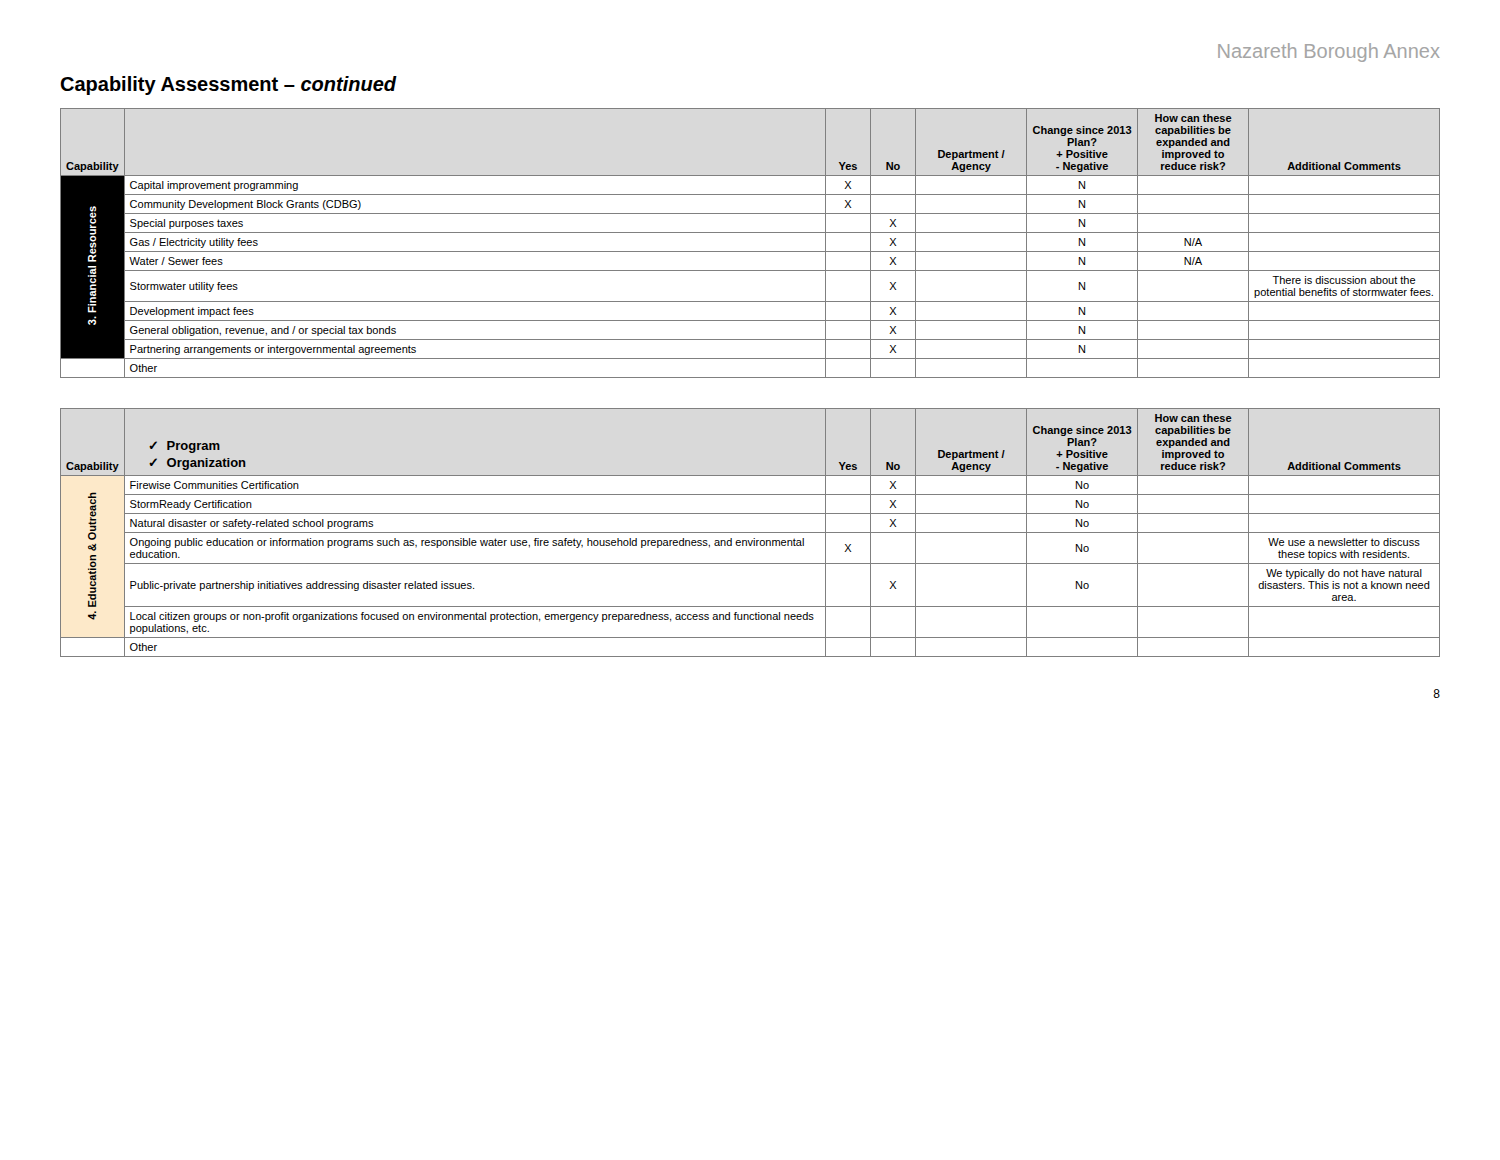Nazareth Borough Annex
Capability Assessment – continued
| Capability | | Yes | No | Department / Agency | Change since 2013 Plan? + Positive - Negative | How can these capabilities be expanded and improved to reduce risk? | Additional Comments |
| --- | --- | --- | --- | --- | --- | --- | --- |
| 3. Financial Resources | Capital improvement programming | X | | | N | | |
| Community Development Block Grants (CDBG) | X | | | N | | |
| Special purposes taxes | | X | | N | | |
| Gas / Electricity utility fees | | X | | N | N/A | |
| Water / Sewer fees | | X | | N | N/A | |
| Stormwater utility fees | | X | | N | | There is discussion about the potential benefits of stormwater fees. |
| Development impact fees | | X | | N | | |
| General obligation, revenue, and / or special tax bonds | | X | | N | | |
| Partnering arrangements or intergovernmental agreements | | X | | N | | |
| | Other | | | | | | |
| Capability | Program Organization | Yes | No | Department / Agency | Change since 2013 Plan? + Positive - Negative | How can these capabilities be expanded and improved to reduce risk? | Additional Comments |
| --- | --- | --- | --- | --- | --- | --- | --- |
| 4. Education & Outreach | Firewise Communities Certification | | X | | No | | |
| StormReady Certification | | X | | No | | |
| Natural disaster or safety-related school programs | | X | | No | | |
| Ongoing public education or information programs such as, responsible water use, fire safety, household preparedness, and environmental education. | X | | | No | | We use a newsletter to discuss these topics with residents. |
| Public-private partnership initiatives addressing disaster related issues. | | X | | No | | We typically do not have natural disasters. This is not a known need area. |
| Local citizen groups or non-profit organizations focused on environmental protection, emergency preparedness, access and functional needs populations, etc. | | | | | | |
| | Other | | | | | | |
8